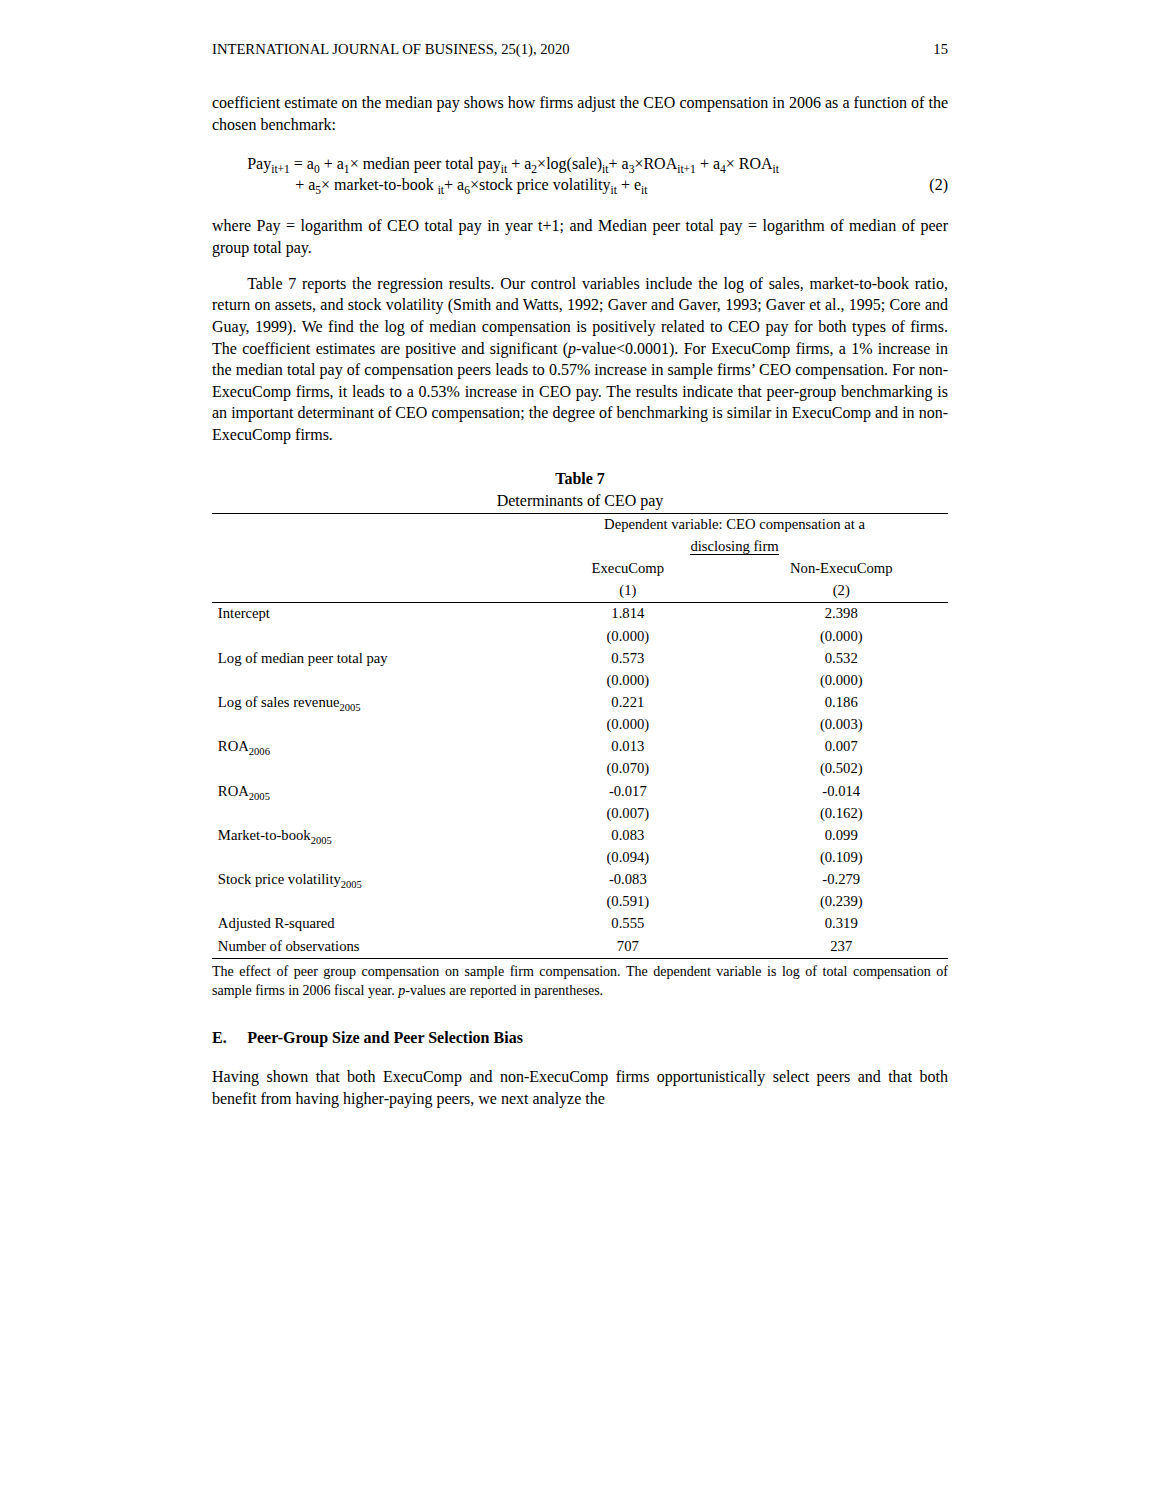INTERNATIONAL JOURNAL OF BUSINESS, 25(1), 2020 15
coefficient estimate on the median pay shows how firms adjust the CEO compensation in 2006 as a function of the chosen benchmark:
Payit+1 = a0 + a1× median peer total payit + a2×log(sale)it+ a3×ROAit+1 + a4× ROAit
+ a5× market-to-book it+ a6×stock price volatilityit + eit (2)
where Pay = logarithm of CEO total pay in year t+1; and Median peer total pay = logarithm of median of peer group total pay.
Table 7 reports the regression results. Our control variables include the log of sales, market-to-book ratio, return on assets, and stock volatility (Smith and Watts, 1992; Gaver and Gaver, 1993; Gaver et al., 1995; Core and Guay, 1999). We find the log of median compensation is positively related to CEO pay for both types of firms. The coefficient estimates are positive and significant (p-value<0.0001). For ExecuComp firms, a 1% increase in the median total pay of compensation peers leads to 0.57% increase in sample firms’ CEO compensation. For non-ExecuComp firms, it leads to a 0.53% increase in CEO pay. The results indicate that peer-group benchmarking is an important determinant of CEO compensation; the degree of benchmarking is similar in ExecuComp and in non-ExecuComp firms.
Table 7 Determinants of CEO pay
| | Dependent variable: CEO compensation at a |
| | disclosing firm |
| | ExecuComp | Non-ExecuComp |
| | (1) | (2) |
| Intercept | 1.814 | 2.398 |
| | (0.000) | (0.000) |
| Log of median peer total pay | 0.573 | 0.532 |
| | (0.000) | (0.000) |
| Log of sales revenue 2005 | 0.221 | 0.186 |
| | (0.000) | (0.003) |
| ROA 2006 | 0.013 | 0.007 |
| | (0.070) | (0.502) |
| ROA 2005 | -0.017 | -0.014 |
| | (0.007) | (0.162) |
| Market-to-book 2005 | 0.083 | 0.099 |
| | (0.094) | (0.109) |
| Stock price volatility 2005 | -0.083 | -0.279 |
| | (0.591) | (0.239) |
| Adjusted R-squared | 0.555 | 0.319 |
| Number of observations | 707 | 237 |
The effect of peer group compensation on sample firm compensation. The dependent variable is log of total compensation of sample firms in 2006 fiscal year. p-values are reported in parentheses.
E. Peer-Group Size and Peer Selection Bias
Having shown that both ExecuComp and non-ExecuComp firms opportunistically select peers and that both benefit from having higher-paying peers, we next analyze the